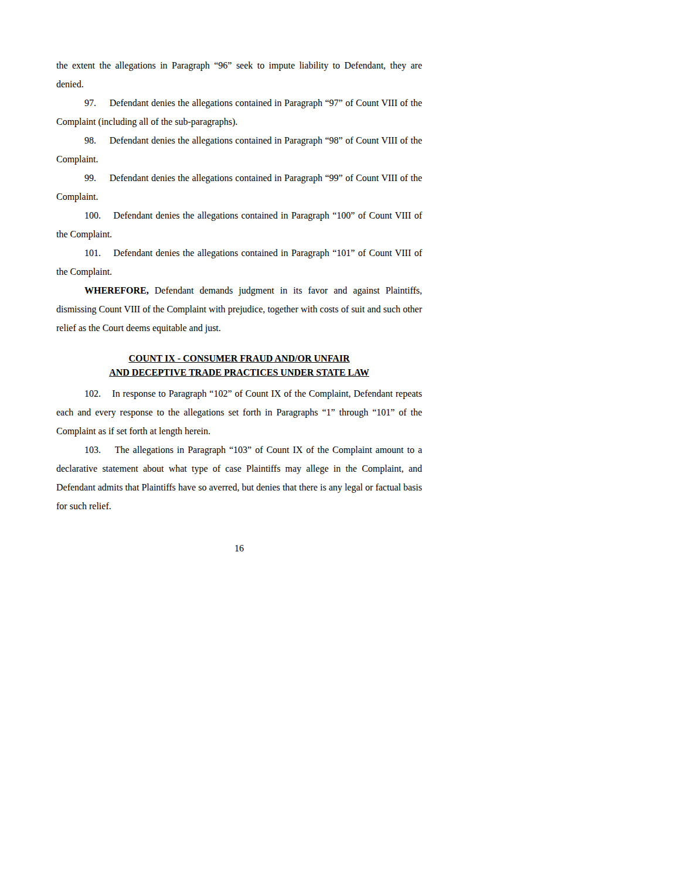the extent the allegations in Paragraph “96” seek to impute liability to Defendant, they are denied.
97. Defendant denies the allegations contained in Paragraph “97” of Count VIII of the Complaint (including all of the sub-paragraphs).
98. Defendant denies the allegations contained in Paragraph “98” of Count VIII of the Complaint.
99. Defendant denies the allegations contained in Paragraph “99” of Count VIII of the Complaint.
100. Defendant denies the allegations contained in Paragraph “100” of Count VIII of the Complaint.
101. Defendant denies the allegations contained in Paragraph “101” of Count VIII of the Complaint.
WHEREFORE, Defendant demands judgment in its favor and against Plaintiffs, dismissing Count VIII of the Complaint with prejudice, together with costs of suit and such other relief as the Court deems equitable and just.
COUNT IX - CONSUMER FRAUD AND/OR UNFAIR
AND DECEPTIVE TRADE PRACTICES UNDER STATE LAW
102. In response to Paragraph “102” of Count IX of the Complaint, Defendant repeats each and every response to the allegations set forth in Paragraphs “1” through “101” of the Complaint as if set forth at length herein.
103. The allegations in Paragraph “103” of Count IX of the Complaint amount to a declarative statement about what type of case Plaintiffs may allege in the Complaint, and Defendant admits that Plaintiffs have so averred, but denies that there is any legal or factual basis for such relief.
16